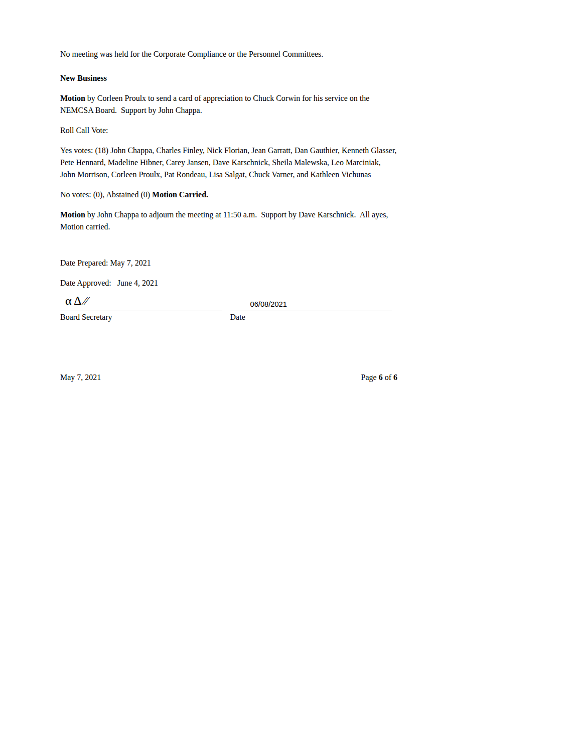No meeting was held for the Corporate Compliance or the Personnel Committees.
New Business
Motion by Corleen Proulx to send a card of appreciation to Chuck Corwin for his service on the NEMCSA Board. Support by John Chappa.
Roll Call Vote:
Yes votes: (18) John Chappa, Charles Finley, Nick Florian, Jean Garratt, Dan Gauthier, Kenneth Glasser, Pete Hennard, Madeline Hibner, Carey Jansen, Dave Karschnick, Sheila Malewska, Leo Marciniak, John Morrison, Corleen Proulx, Pat Rondeau, Lisa Salgat, Chuck Varner, and Kathleen Vichunas
No votes: (0), Abstained (0) Motion Carried.
Motion by John Chappa to adjourn the meeting at 11:50 a.m. Support by Dave Karschnick. All ayes, Motion carried.
Date Prepared: May 7, 2021
Date Approved: June 4, 2021
α ∆ ⁄⁄
06/08/2021
Board Secretary
Date
May 7, 2021 Page 6 of 6